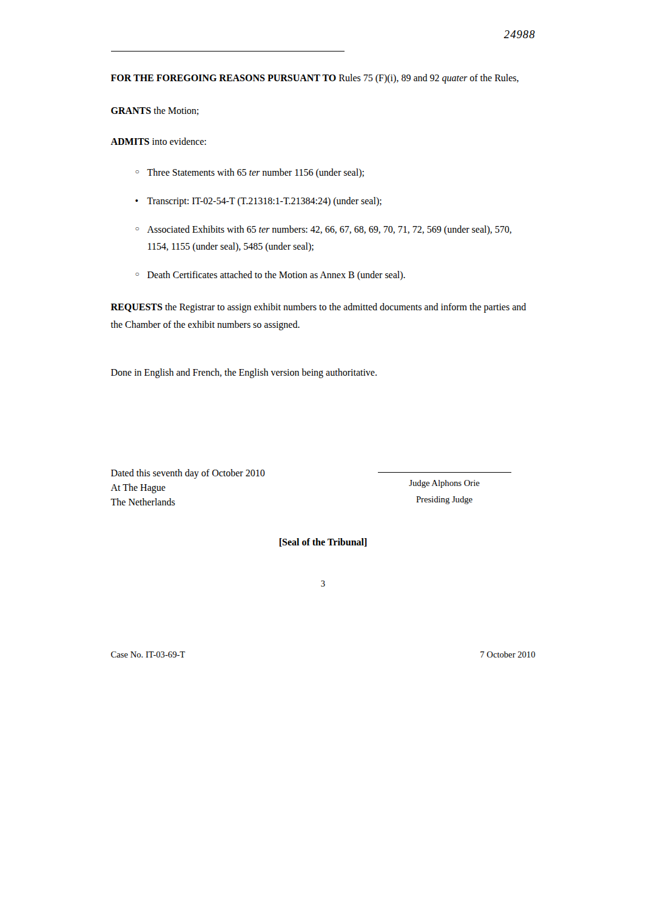24988
FOR THE FOREGOING REASONS PURSUANT TO Rules 75 (F)(i), 89 and 92 quater of the Rules,
GRANTS the Motion;
ADMITS into evidence:
Three Statements with 65 ter number 1156 (under seal);
Transcript: IT-02-54-T (T.21318:1-T.21384:24) (under seal);
Associated Exhibits with 65 ter numbers: 42, 66, 67, 68, 69, 70, 71, 72, 569 (under seal), 570, 1154, 1155 (under seal), 5485 (under seal);
Death Certificates attached to the Motion as Annex B (under seal).
REQUESTS the Registrar to assign exhibit numbers to the admitted documents and inform the parties and the Chamber of the exhibit numbers so assigned.
Done in English and French, the English version being authoritative.
Dated this seventh day of October 2010
At The Hague
The Netherlands
Judge Alphons Orie
Presiding Judge
[Seal of the Tribunal]
3
Case No. IT-03-69-T 7 October 2010